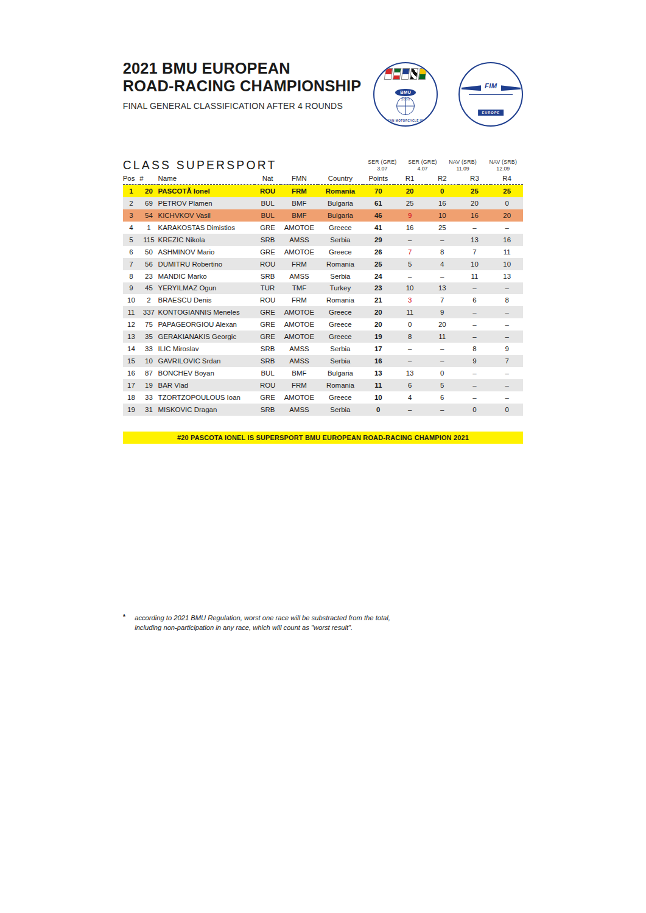2021 BMU European
Road-Racing Championship
Final general classification after 4 rounds
BMU 2000
Balkan Motorcycle Union
FIM
EUROPE
Class Supersport
SER (GRE) 3.07
SER (GRE) 4.07
NAV (SRB) 11.09
NAV (SRB) 12.09
| Pos | # | Name | Nat | FMN | Country | Points | R1 | R2 | R3 | R4 |
| --- | --- | --- | --- | --- | --- | --- | --- | --- | --- | --- |
| 1 | 20 | PASCOTĂ Ionel | ROU | FRM | Romania | 70 | 20 | 0 | 25 | 25 |
| 2 | 69 | PETROV Plamen | BUL | BMF | Bulgaria | 61 | 25 | 16 | 20 | 0 |
| 3 | 54 | KICHVKOV Vasil | BUL | BMF | Bulgaria | 46 | 9 | 10 | 16 | 20 |
| 4 | 1 | KARAKOSTAS Dimistios | GRE | AMOTOE | Greece | 41 | 16 | 25 | – | – |
| 5 | 115 | KREZIC Nikola | SRB | AMSS | Serbia | 29 | – | – | 13 | 16 |
| 6 | 50 | ASHMINOV Mario | GRE | AMOTOE | Greece | 26 | 7 | 8 | 7 | 11 |
| 7 | 56 | DUMITRU Robertino | ROU | FRM | Romania | 25 | 5 | 4 | 10 | 10 |
| 8 | 23 | MANDIC Marko | SRB | AMSS | Serbia | 24 | – | – | 11 | 13 |
| 9 | 45 | YERYILMAZ Ogun | TUR | TMF | Turkey | 23 | 10 | 13 | – | – |
| 10 | 2 | BRAESCU Denis | ROU | FRM | Romania | 21 | 3 | 7 | 6 | 8 |
| 11 | 337 | KONTOGIANNIS Meneles | GRE | AMOTOE | Greece | 20 | 11 | 9 | – | – |
| 12 | 75 | PAPAGEORGIOU Alexan | GRE | AMOTOE | Greece | 20 | 0 | 20 | – | – |
| 13 | 35 | GERAKIANAKIS Georgic | GRE | AMOTOE | Greece | 19 | 8 | 11 | – | – |
| 14 | 33 | ILIC Miroslav | SRB | AMSS | Serbia | 17 | – | – | 8 | 9 |
| 15 | 10 | GAVRILOVIC Srdan | SRB | AMSS | Serbia | 16 | – | – | 9 | 7 |
| 16 | 87 | BONCHEV Boyan | BUL | BMF | Bulgaria | 13 | 13 | 0 | – | – |
| 17 | 19 | BAR Vlad | ROU | FRM | Romania | 11 | 6 | 5 | – | – |
| 18 | 33 | TZORTZOPOULOUS Ioan | GRE | AMOTOE | Greece | 10 | 4 | 6 | – | – |
| 19 | 31 | MISKOVIC Dragan | SRB | AMSS | Serbia | 0 | – | – | 0 | 0 |
#20 PASCOTA IONEL IS SUPERSPORT BMU EUROPEAN ROAD-RACING CHAMPION 2021
*
according to 2021 BMU Regulation, worst one race will be substracted from the total,
including non-participation in any race, which will count as "worst result".